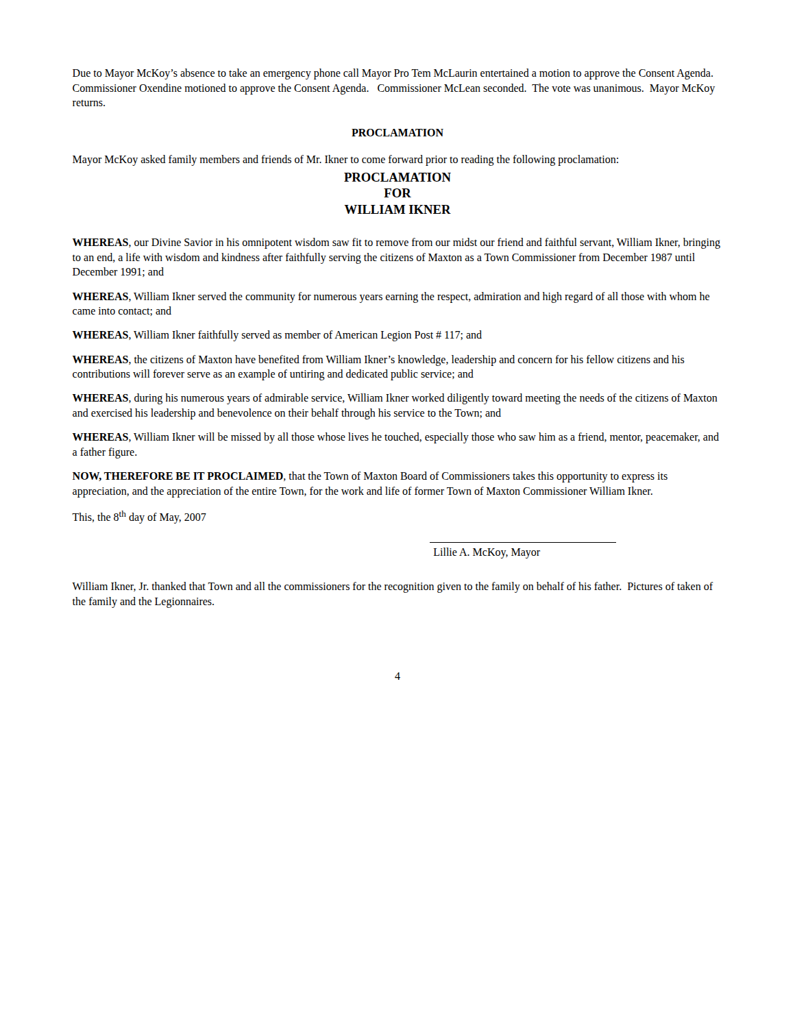Due to Mayor McKoy’s absence to take an emergency phone call Mayor Pro Tem McLaurin entertained a motion to approve the Consent Agenda. Commissioner Oxendine motioned to approve the Consent Agenda. Commissioner McLean seconded. The vote was unanimous. Mayor McKoy returns.
PROCLAMATION
Mayor McKoy asked family members and friends of Mr. Ikner to come forward prior to reading the following proclamation:
PROCLAMATION
FOR
WILLIAM IKNER
WHEREAS, our Divine Savior in his omnipotent wisdom saw fit to remove from our midst our friend and faithful servant, William Ikner, bringing to an end, a life with wisdom and kindness after faithfully serving the citizens of Maxton as a Town Commissioner from December 1987 until December 1991; and
WHEREAS, William Ikner served the community for numerous years earning the respect, admiration and high regard of all those with whom he came into contact; and
WHEREAS, William Ikner faithfully served as member of American Legion Post # 117; and
WHEREAS, the citizens of Maxton have benefited from William Ikner’s knowledge, leadership and concern for his fellow citizens and his contributions will forever serve as an example of untiring and dedicated public service; and
WHEREAS, during his numerous years of admirable service, William Ikner worked diligently toward meeting the needs of the citizens of Maxton and exercised his leadership and benevolence on their behalf through his service to the Town; and
WHEREAS, William Ikner will be missed by all those whose lives he touched, especially those who saw him as a friend, mentor, peacemaker, and a father figure.
NOW, THEREFORE BE IT PROCLAIMED, that the Town of Maxton Board of Commissioners takes this opportunity to express its appreciation, and the appreciation of the entire Town, for the work and life of former Town of Maxton Commissioner William Ikner.
This, the 8th day of May, 2007
Lillie A. McKoy, Mayor
William Ikner, Jr. thanked that Town and all the commissioners for the recognition given to the family on behalf of his father. Pictures of taken of the family and the Legionnaires.
4